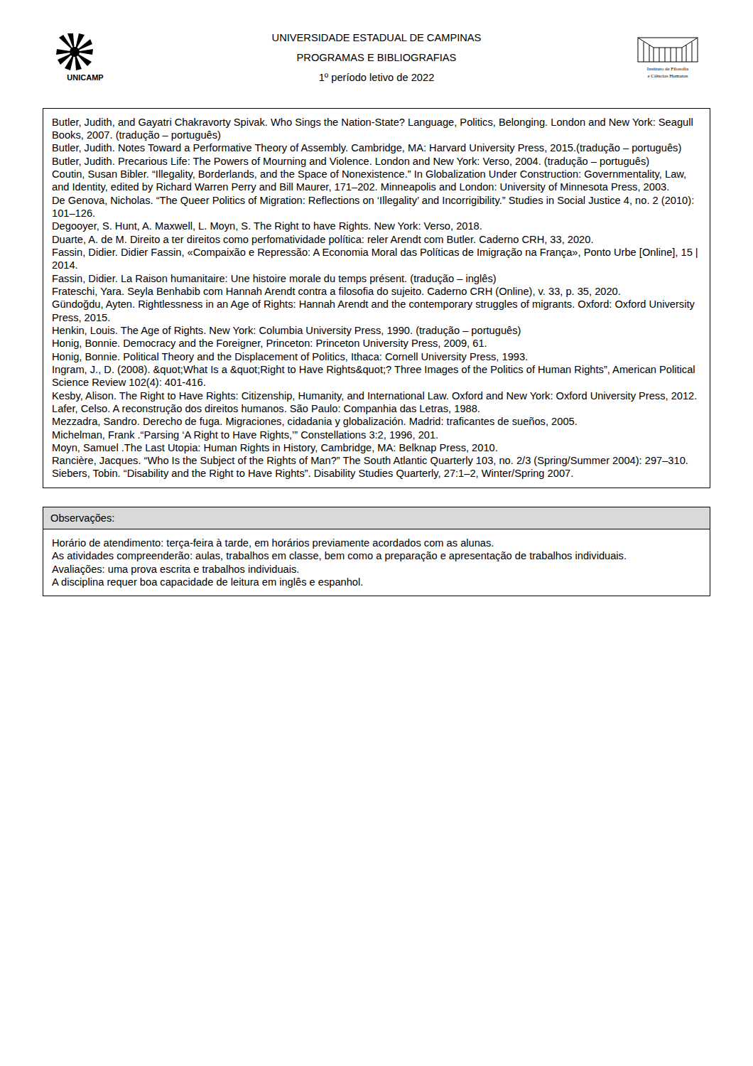UNICAMP
UNIVERSIDADE ESTADUAL DE CAMPINAS
PROGRAMAS E BIBLIOGRAFIAS
1º período letivo de 2022
Instituto de Filosofia e Ciências Humanas
Butler, Judith, and Gayatri Chakravorty Spivak. Who Sings the Nation-State? Language, Politics, Belonging. London and New York: Seagull Books, 2007. (tradução – português)
Butler, Judith. Notes Toward a Performative Theory of Assembly. Cambridge, MA: Harvard University Press, 2015.(tradução – português)
Butler, Judith. Precarious Life: The Powers of Mourning and Violence. London and New York: Verso, 2004. (tradução – português)
Coutin, Susan Bibler. “Illegality, Borderlands, and the Space of Nonexistence.” In Globalization Under Construction: Governmentality, Law, and Identity, edited by Richard Warren Perry and Bill Maurer, 171–202. Minneapolis and London: University of Minnesota Press, 2003.
De Genova, Nicholas. “The Queer Politics of Migration: Reflections on ‘Illegality’ and Incorrigibility.” Studies in Social Justice 4, no. 2 (2010): 101–126.
Degooyer, S. Hunt, A. Maxwell, L. Moyn, S. The Right to have Rights. New York: Verso, 2018.
Duarte, A. de M. Direito a ter direitos como perfomatividade política: reler Arendt com Butler. Caderno CRH, 33, 2020.
Fassin, Didier. Didier Fassin, «Compaixão e Repressão: A Economia Moral das Políticas de Imigração na França», Ponto Urbe [Online], 15 | 2014.
Fassin, Didier. La Raison humanitaire: Une histoire morale du temps présent. (tradução – inglês)
Frateschi, Yara. Seyla Benhabib com Hannah Arendt contra a filosofia do sujeito. Caderno CRH (Online), v. 33, p. 35, 2020.
Gündoğdu, Ayten. Rightlessness in an Age of Rights: Hannah Arendt and the contemporary struggles of migrants. Oxford: Oxford University Press, 2015.
Henkin, Louis. The Age of Rights. New York: Columbia University Press, 1990. (tradução – português)
Honig, Bonnie. Democracy and the Foreigner, Princeton: Princeton University Press, 2009, 61.
Honig, Bonnie. Political Theory and the Displacement of Politics, Ithaca: Cornell University Press, 1993.
Ingram, J., D. (2008). &quot;What Is a &quot;Right to Have Rights&quot;? Three Images of the Politics of Human Rights”, American Political Science Review 102(4): 401-416.
Kesby, Alison. The Right to Have Rights: Citizenship, Humanity, and International Law. Oxford and New York: Oxford University Press, 2012.
Lafer, Celso. A reconstrução dos direitos humanos. São Paulo: Companhia das Letras, 1988.
Mezzadra, Sandro. Derecho de fuga. Migraciones, cidadania y globalización. Madrid: traficantes de sueños, 2005.
Michelman, Frank .“Parsing ‘A Right to Have Rights,’” Constellations 3:2, 1996, 201.
Moyn, Samuel .The Last Utopia: Human Rights in History, Cambridge, MA: Belknap Press, 2010.
Rancière, Jacques. “Who Is the Subject of the Rights of Man?” The South Atlantic Quarterly 103, no. 2/3 (Spring/Summer 2004): 297–310.
Siebers, Tobin. “Disability and the Right to Have Rights”. Disability Studies Quarterly, 27:1–2, Winter/Spring 2007.
Observações:
Horário de atendimento: terça-feira à tarde, em horários previamente acordados com as alunas.
As atividades compreenderão: aulas, trabalhos em classe, bem como a preparação e apresentação de trabalhos individuais.
Avaliações: uma prova escrita e trabalhos individuais.
A disciplina requer boa capacidade de leitura em inglês e espanhol.